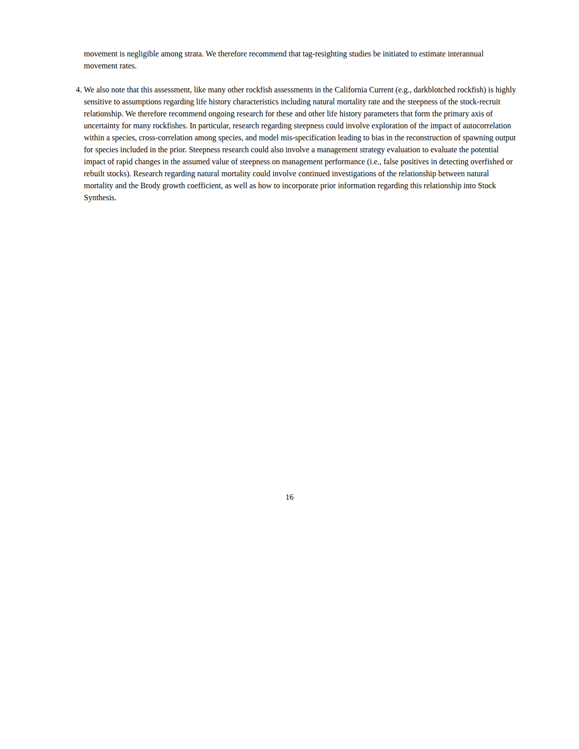movement is negligible among strata. We therefore recommend that tag-resighting studies be initiated to estimate interannual movement rates.
We also note that this assessment, like many other rockfish assessments in the California Current (e.g., darkblotched rockfish) is highly sensitive to assumptions regarding life history characteristics including natural mortality rate and the steepness of the stock-recruit relationship. We therefore recommend ongoing research for these and other life history parameters that form the primary axis of uncertainty for many rockfishes. In particular, research regarding steepness could involve exploration of the impact of autocorrelation within a species, cross-correlation among species, and model mis-specification leading to bias in the reconstruction of spawning output for species included in the prior. Steepness research could also involve a management strategy evaluation to evaluate the potential impact of rapid changes in the assumed value of steepness on management performance (i.e., false positives in detecting overfished or rebuilt stocks). Research regarding natural mortality could involve continued investigations of the relationship between natural mortality and the Brody growth coefficient, as well as how to incorporate prior information regarding this relationship into Stock Synthesis.
16